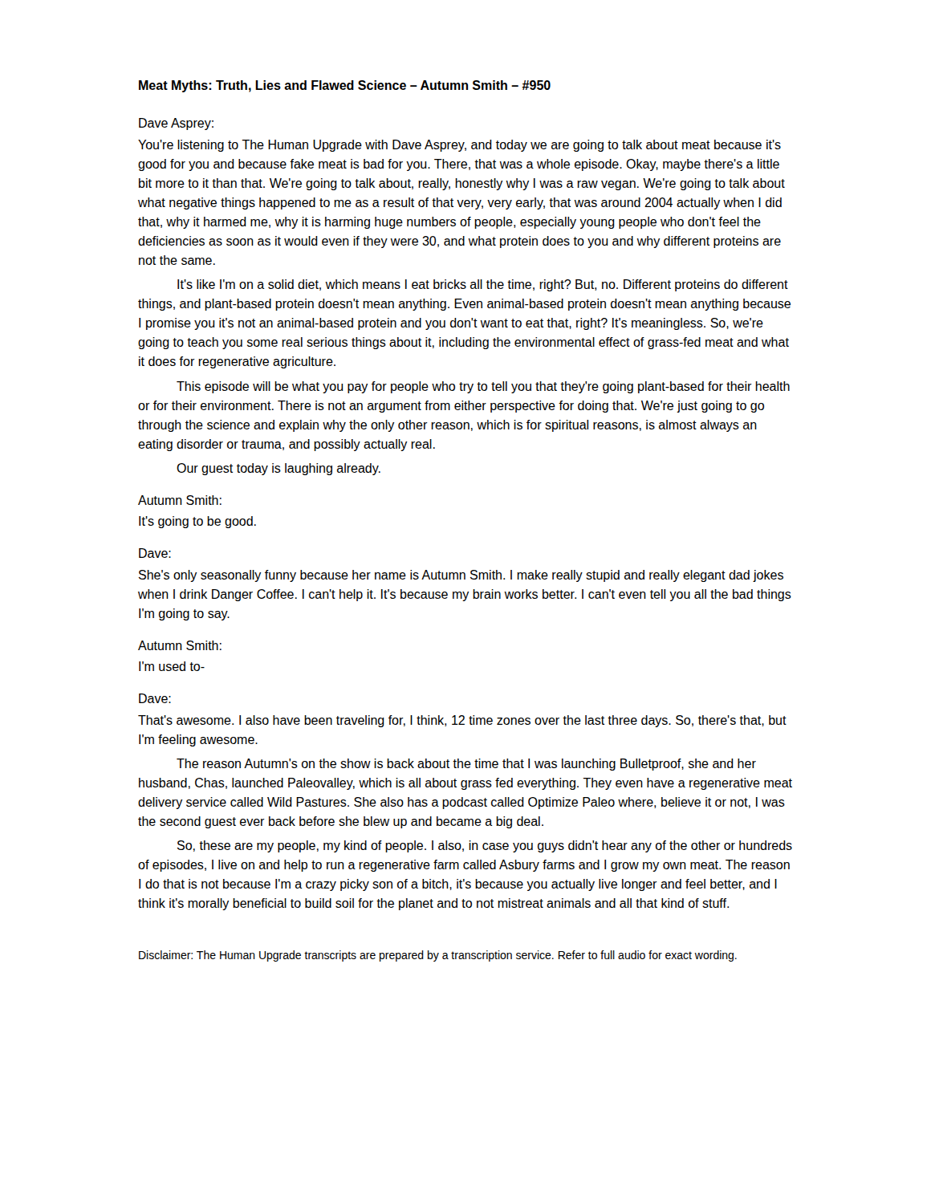Meat Myths: Truth, Lies and Flawed Science – Autumn Smith – #950
Dave Asprey:
You're listening to The Human Upgrade with Dave Asprey, and today we are going to talk about meat because it's good for you and because fake meat is bad for you. There, that was a whole episode. Okay, maybe there's a little bit more to it than that. We're going to talk about, really, honestly why I was a raw vegan. We're going to talk about what negative things happened to me as a result of that very, very early, that was around 2004 actually when I did that, why it harmed me, why it is harming huge numbers of people, especially young people who don't feel the deficiencies as soon as it would even if they were 30, and what protein does to you and why different proteins are not the same.
It's like I'm on a solid diet, which means I eat bricks all the time, right? But, no. Different proteins do different things, and plant-based protein doesn't mean anything. Even animal-based protein doesn't mean anything because I promise you it's not an animal-based protein and you don't want to eat that, right? It's meaningless. So, we're going to teach you some real serious things about it, including the environmental effect of grass-fed meat and what it does for regenerative agriculture.
This episode will be what you pay for people who try to tell you that they're going plant-based for their health or for their environment. There is not an argument from either perspective for doing that. We're just going to go through the science and explain why the only other reason, which is for spiritual reasons, is almost always an eating disorder or trauma, and possibly actually real.
Our guest today is laughing already.
Autumn Smith:
It's going to be good.
Dave:
She's only seasonally funny because her name is Autumn Smith. I make really stupid and really elegant dad jokes when I drink Danger Coffee. I can't help it. It's because my brain works better. I can't even tell you all the bad things I'm going to say.
Autumn Smith:
I'm used to-
Dave:
That's awesome. I also have been traveling for, I think, 12 time zones over the last three days. So, there's that, but I'm feeling awesome.
The reason Autumn's on the show is back about the time that I was launching Bulletproof, she and her husband, Chas, launched Paleovalley, which is all about grass fed everything. They even have a regenerative meat delivery service called Wild Pastures. She also has a podcast called Optimize Paleo where, believe it or not, I was the second guest ever back before she blew up and became a big deal.
So, these are my people, my kind of people. I also, in case you guys didn't hear any of the other or hundreds of episodes, I live on and help to run a regenerative farm called Asbury farms and I grow my own meat. The reason I do that is not because I'm a crazy picky son of a bitch, it's because you actually live longer and feel better, and I think it's morally beneficial to build soil for the planet and to not mistreat animals and all that kind of stuff.
Disclaimer: The Human Upgrade transcripts are prepared by a transcription service. Refer to full audio for exact wording.